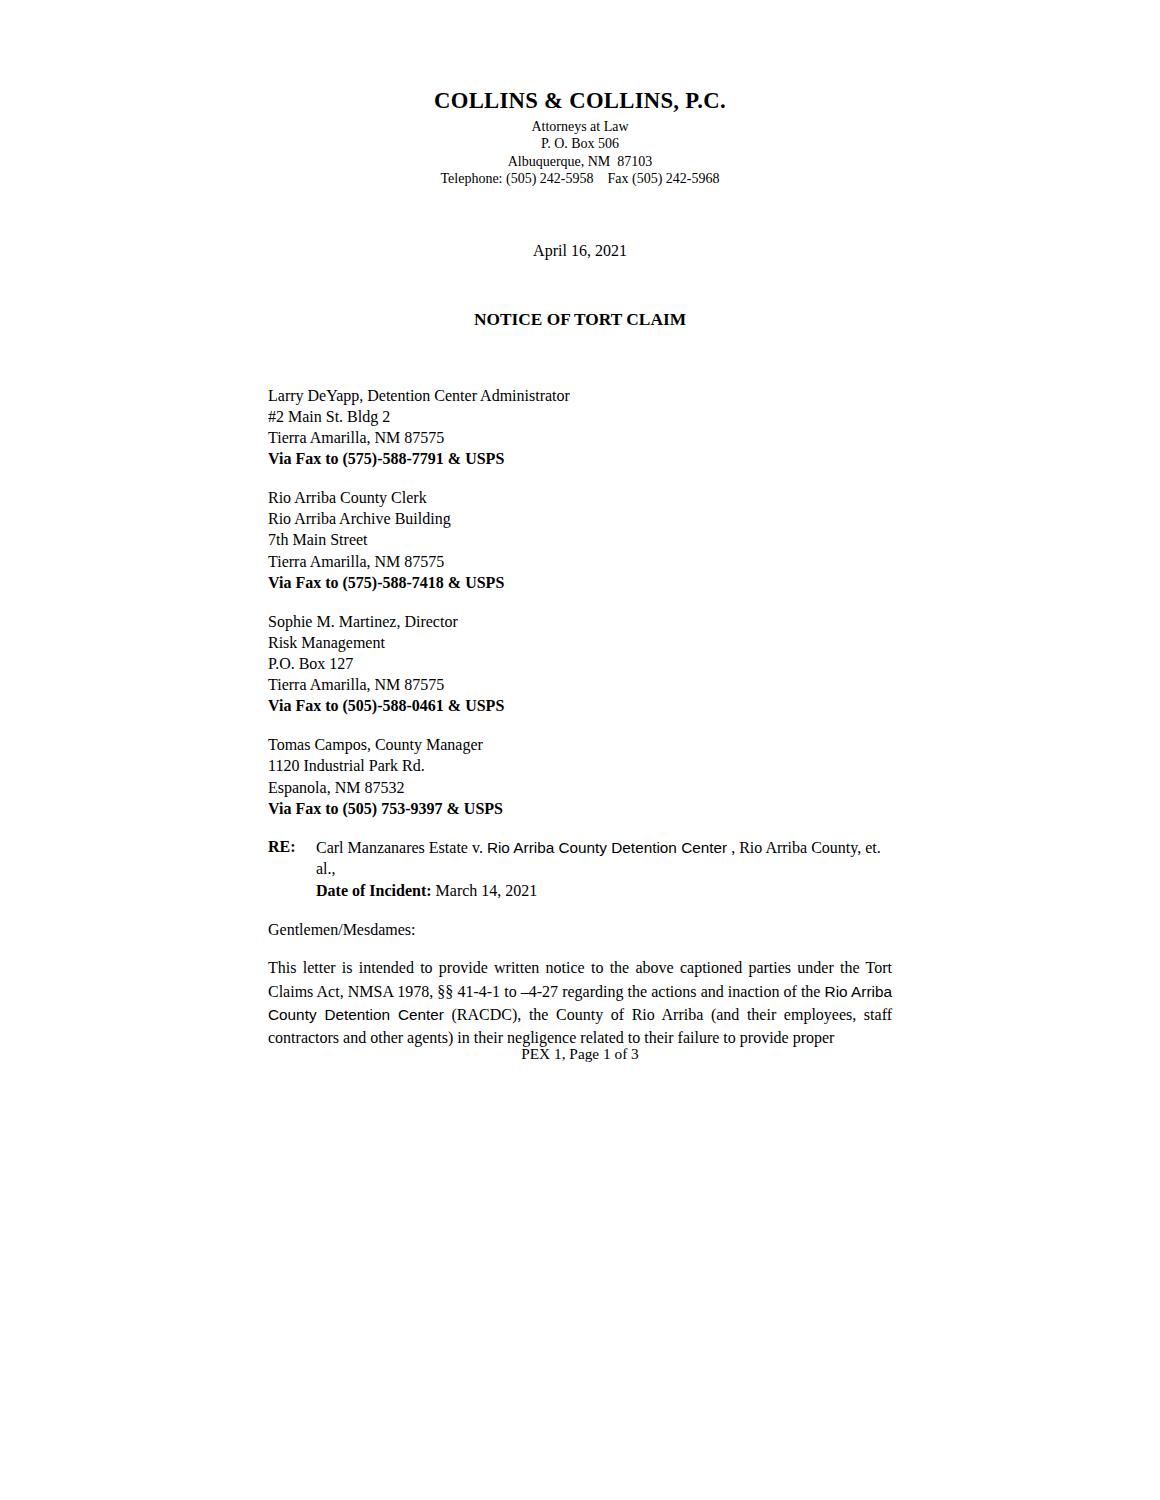COLLINS & COLLINS, P.C.
Attorneys at Law
P. O. Box 506
Albuquerque, NM 87103
Telephone: (505) 242-5958 Fax (505) 242-5968
April 16, 2021
NOTICE OF TORT CLAIM
Larry DeYapp, Detention Center Administrator
#2 Main St. Bldg 2
Tierra Amarilla, NM 87575
Via Fax to (575)-588-7791 & USPS
Rio Arriba County Clerk
Rio Arriba Archive Building
7th Main Street
Tierra Amarilla, NM 87575
Via Fax to (575)-588-7418 & USPS
Sophie M. Martinez, Director
Risk Management
P.O. Box 127
Tierra Amarilla, NM 87575
Via Fax to (505)-588-0461 & USPS
Tomas Campos, County Manager
1120 Industrial Park Rd.
Espanola, NM 87532
Via Fax to (505) 753-9397 & USPS
RE:
Carl Manzanares Estate v. Rio Arriba County Detention Center , Rio Arriba County, et. al.,
Date of Incident: March 14, 2021
Gentlemen/Mesdames:
This letter is intended to provide written notice to the above captioned parties under the Tort Claims Act, NMSA 1978, §§ 41-4-1 to –4-27 regarding the actions and inaction of the Rio Arriba County Detention Center (RACDC), the County of Rio Arriba (and their employees, staff contractors and other agents) in their negligence related to their failure to provide proper
PEX 1, Page 1 of 3